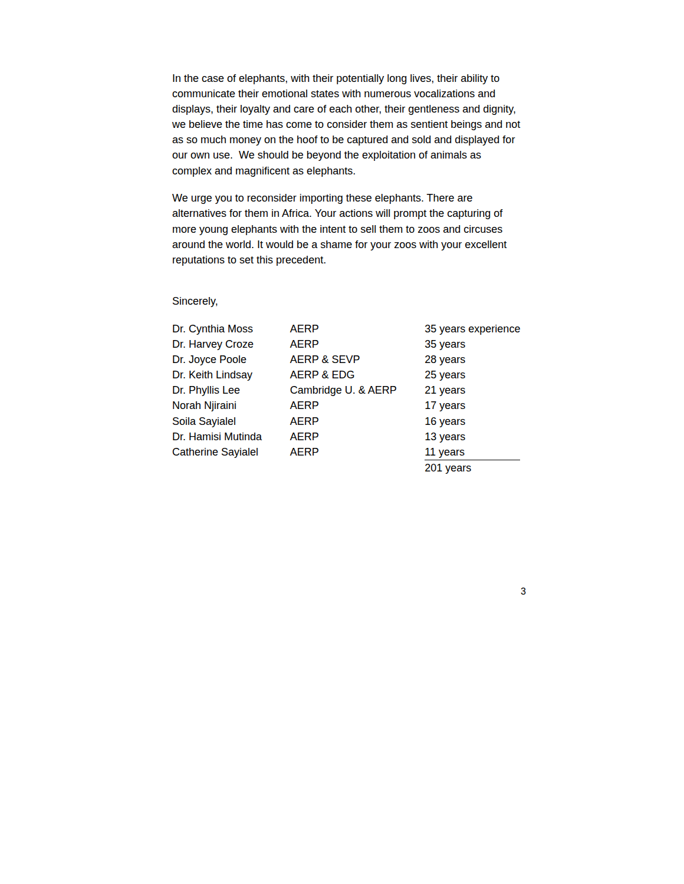In the case of elephants, with their potentially long lives, their ability to communicate their emotional states with numerous vocalizations and displays, their loyalty and care of each other, their gentleness and dignity, we believe the time has come to consider them as sentient beings and not as so much money on the hoof to be captured and sold and displayed for our own use. We should be beyond the exploitation of animals as complex and magnificent as elephants.
We urge you to reconsider importing these elephants. There are alternatives for them in Africa. Your actions will prompt the capturing of more young elephants with the intent to sell them to zoos and circuses around the world. It would be a shame for your zoos with your excellent reputations to set this precedent.
Sincerely,
| Dr. Cynthia Moss | AERP | 35 years experience |
| Dr. Harvey Croze | AERP | 35 years |
| Dr. Joyce Poole | AERP & SEVP | 28 years |
| Dr. Keith Lindsay | AERP & EDG | 25 years |
| Dr. Phyllis Lee | Cambridge U. & AERP | 21 years |
| Norah Njiraini | AERP | 17 years |
| Soila Sayialel | AERP | 16 years |
| Dr. Hamisi Mutinda | AERP | 13 years |
| Catherine Sayialel | AERP | 11 years |
| | | 201 years |
3